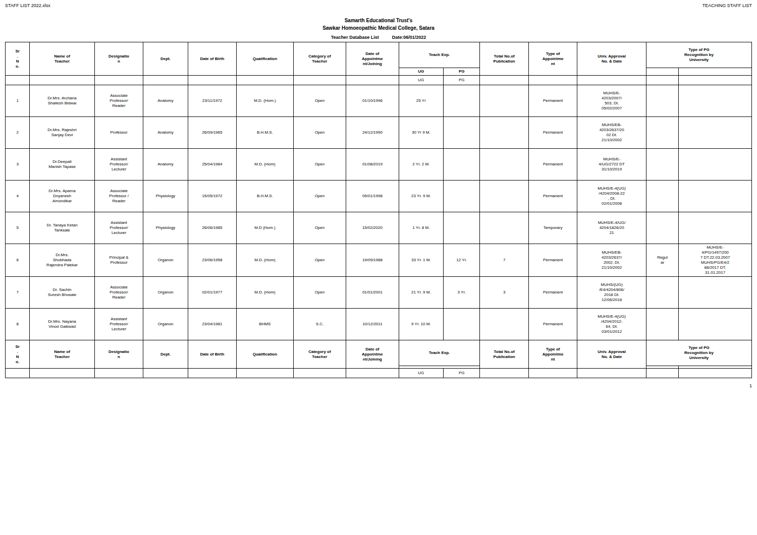STAFF LIST 2022.xlsx
TEACHING STAFF LIST
Samarth Educational Trust's
Sawkar Homoeopathic Medical College, Satara
Teacher Database List Date:06/01/2022
| Sr . N o. | Name of Teacher | Designatio n | Dept. | Date of Birth | Qualification | Category of Teacher | Date of Appointme nt/Joining | Teach Exp. | Total No.of Publication | Type of Appointme nt | Univ. Approval No. & Date | Type of PG Recognition by University |
| --- | --- | --- | --- | --- | --- | --- | --- | --- | --- | --- | --- | --- |
| UG | PG | | |
| | | | | | | | | UG | PG | | | | | |
| 1 | Dr.Mrs. Archana Shailesh Bidwai | Associate Professor/ Reader | Anatomy | 23/11/1972 | M.D. (Hom.) | Open | 01/10/1996 | 25 Yr | | | Permanent | MUHS/E- 4203/2007/ 503, Dt. 05/02/2007 | | |
| 2 | Dr.Mrs. Rajeshri Sanjay Devi | Professor | Anatomy | 26/09/1965 | B.H.M.S. | Open | 24/12/1990 | 30 Yr 9 M. | | | Permanent | MUHS/EB- 4203/2637/20 02 Dt. 21/10/2002 | | |
| 3 | Dr.Deepali Manish Tapase | Assistant Professor/ Lecturer | Anatomy | 25/04/1984 | M.D. (Hom) | Open | 01/08/2019 | 2 Yr. 2 M. | | | Permanent | MUHS/E- 4/UG/2722 DT 31/10/2019 | | |
| 4 | Dr.Mrs. Aparna Dnyanesh Amondikar | Associate Professor / Reader | Physiology | 15/05/1972 | B.H.M.S. | Open | 05/01/1998 | 23 Yr. 9 M. | | | Permanent | MUHS/E-4(UG) /4204/2008-22 , Dt. 02/01/2008 | | |
| 5 | Dr. Tanaya Ketan Tanksale | Assistant Professor/ Lecturer | Physiology | 26/06/1985 | M.D (Hom.) | Open | 15/02/2020 | 1 Yr. 8 M. | | | Temporary | MUHS/E-4/UG/ 4204/1826/20 21 | | |
| 6 | Dr.Mrs. Shubhada Rajendra Palekar | Principal & Professor | Organon | 23/06/1958 | M.D. (Hom) | Open | 19/09/1988 | 33 Yr. 1 M. | 12 Yr. | 7 | Permanent | MUHS/EB- 4203/2637/ 2002, Dt. 21/10/2002 | Regul ar | MUHS/E- 4/PG/1497/200 7 DT.22.03.2007 MUHS/PG/E4/2 88/2017 DT. 31.01.2017 |
| 7 | Dr. Sachin Suresh Bhosale | Associate Professor/ Reader | Organon | 02/01/1977 | M.D. (Hom) | Open | 01/01/2001 | 21 Yr. 9 M. | 3 Yr. | 3 | Permanent | MUHS/(UG) /E4/4204/806/ 2018 Dt. 12/06/2018 | | |
| 8 | Dr.Mrs. Nayana Vinod Gaikwad | Assistant Professor/ Lecturer | Organon | 23/04/1981 | BHMS | S.C. | 10/12/2011 | 9 Yr. 10 M. | | | Permanent | MUHS/E-4(UG) /4204/2012- 64, Dt. 03/01/2012 | | |
| Sr . N o. | Name of Teacher | Designatio n | Dept. | Date of Birth | Qualification | Category of Teacher | Date of Appointme nt/Joining | Teach Exp. | Total No.of Publication | Type of Appointme nt | Univ. Approval No. & Date | Type of PG Recognition by University |
| | | | | | | | | UG | PG | | | | | |
1